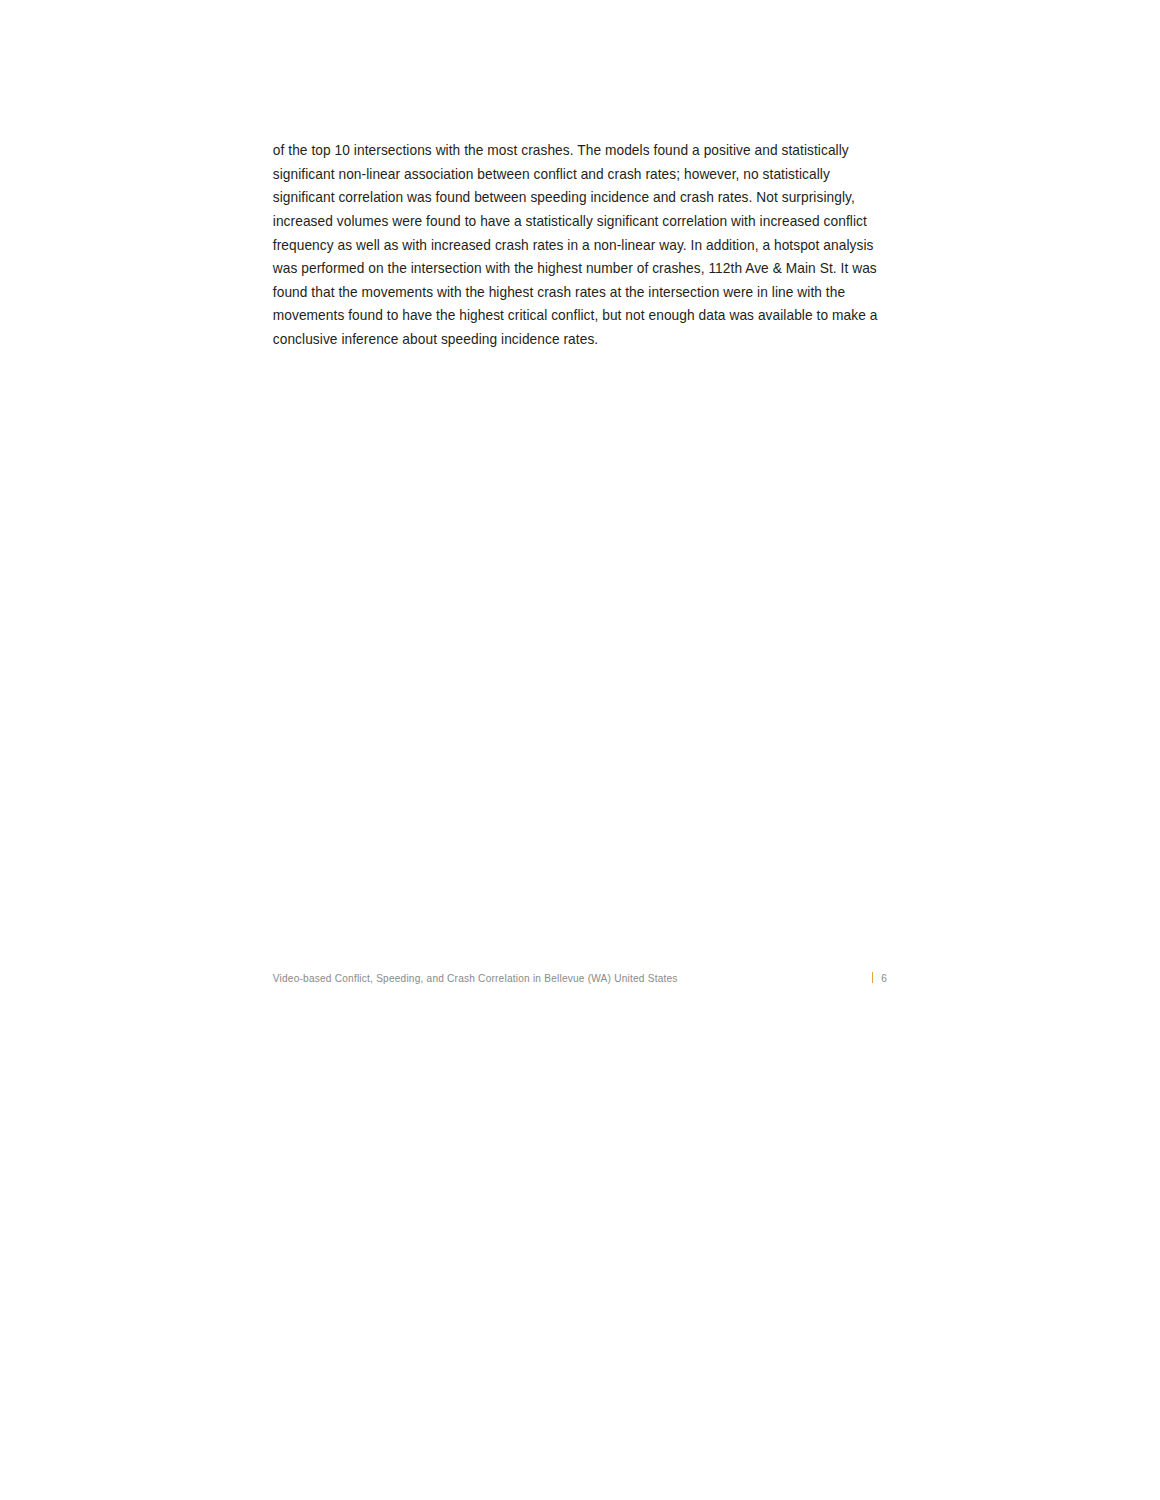of the top 10 intersections with the most crashes. The models found a positive and statistically significant non-linear association between conflict and crash rates; however, no statistically significant correlation was found between speeding incidence and crash rates. Not surprisingly, increased volumes were found to have a statistically significant correlation with increased conflict frequency as well as with increased crash rates in a non-linear way. In addition, a hotspot analysis was performed on the intersection with the highest number of crashes, 112th Ave & Main St. It was found that the movements with the highest crash rates at the intersection were in line with the movements found to have the highest critical conflict, but not enough data was available to make a conclusive inference about speeding incidence rates.
Video-based Conflict, Speeding, and Crash Correlation in Bellevue (WA) United States 6